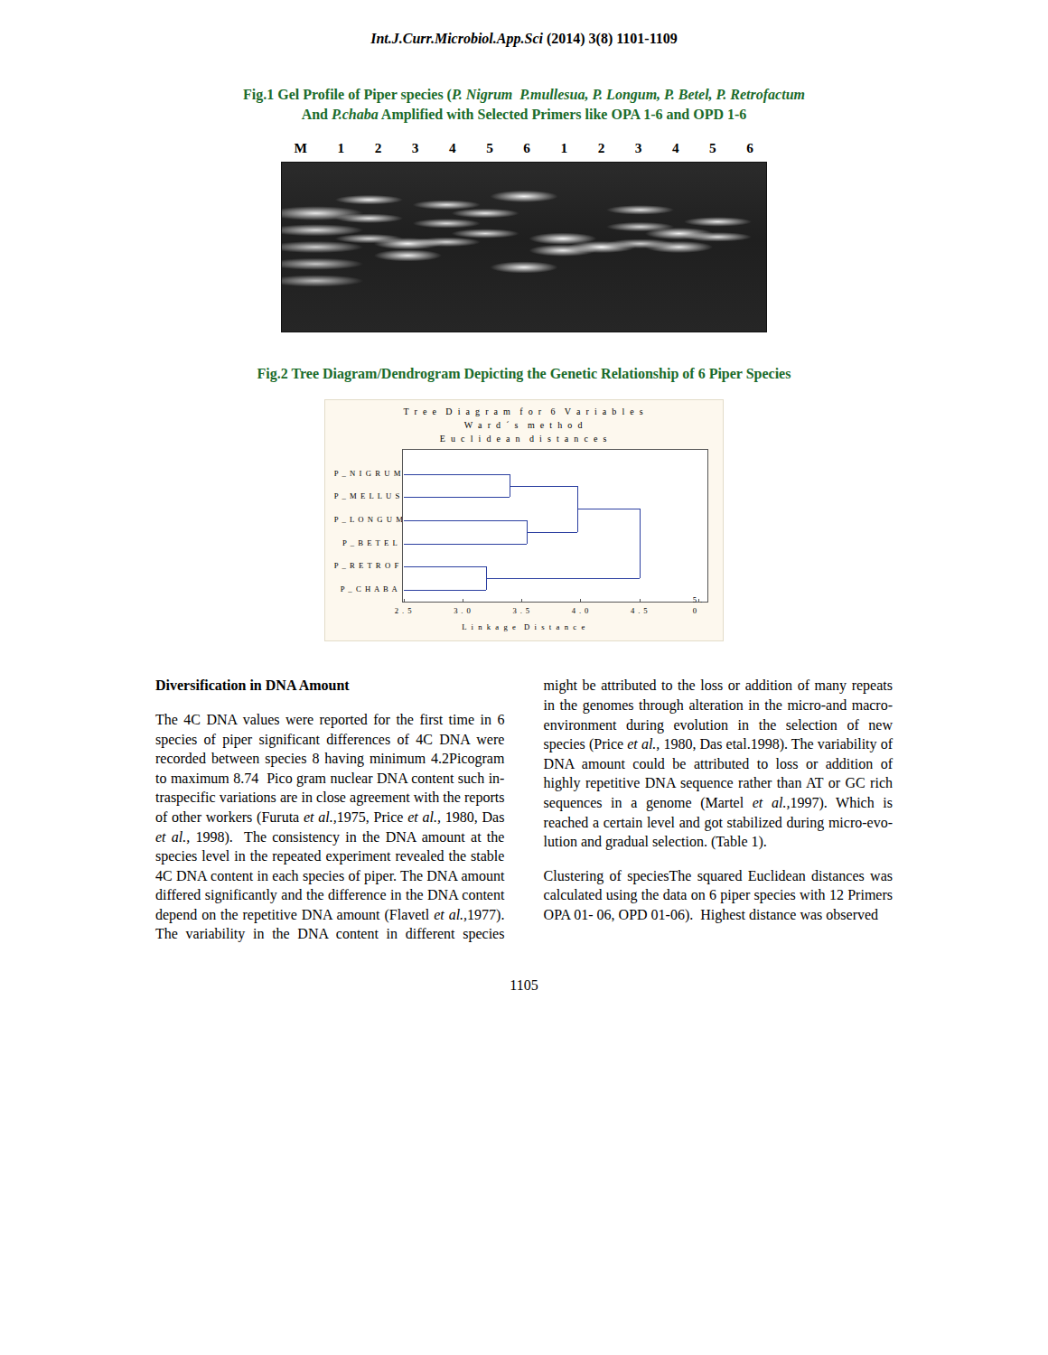Int.J.Curr.Microbiol.App.Sci (2014) 3(8) 1101-1109
Fig.1 Gel Profile of Piper species (P. Nigrum P.mullesua, P. Longum, P. Betel, P. Retrofactum And P.chaba Amplified with Selected Primers like OPA 1-6 and OPD 1-6
M 123456123456
Fig.2 Tree Diagram/Dendrogram Depicting the Genetic Relationship of 6 Piper Species
T r e e D i a g r a m f o r 6 V a r i a b l e s
W a r d ´ s m e t h o d
E u c l i d e a n d i s t a n c e s
P _ N I G R U M
P _ M E L L U S
P _ L O N G U M
P _ B E T E L
P _ R E T R O F
P _ C H A B A
2 . 5
3 . 0
3 . 5
4 . 0
4 . 5
5 . 0
L i n k a g e D i s t a n c e
Diversification in DNA Amount
The 4C DNA values were reported for the first time in 6 species of piper significant differences of 4C DNA were recorded between species 8 having minimum 4.2Picogram to maximum 8.74 Pico gram nuclear DNA content such intraspecific variations are in close agreement with the reports of other workers (Furuta et al., 1975, Price et al., 1980, Das et al., 1998). The consistency in the DNA amount at the species level in the repeated experiment revealed the stable 4C DNA content in each species of piper. The DNA amount differed significantly and the difference in the DNA content depend on the repetitive DNA amount (Flavetl et al., 1977). The variability in the DNA content in different species might be attributed to the loss or addition of many repeats in the genomes through alteration in the micro-and macro-environment during evolution in the selection of new species (Price et al., 1980, Das etal.1998). The variability of DNA amount could be attributed to loss or addition of highly repetitive DNA sequence rather than AT or GC rich sequences in a genome (Martel et al., 1997). Which is reached a certain level and got stabilized during micro-evolution and gradual selection. (Table 1).
Clustering of speciesThe squared Euclidean distances was calculated using the data on 6 piper species with 12 Primers OPA 01- 06, OPD 01-06). Highest distance was observed
1105